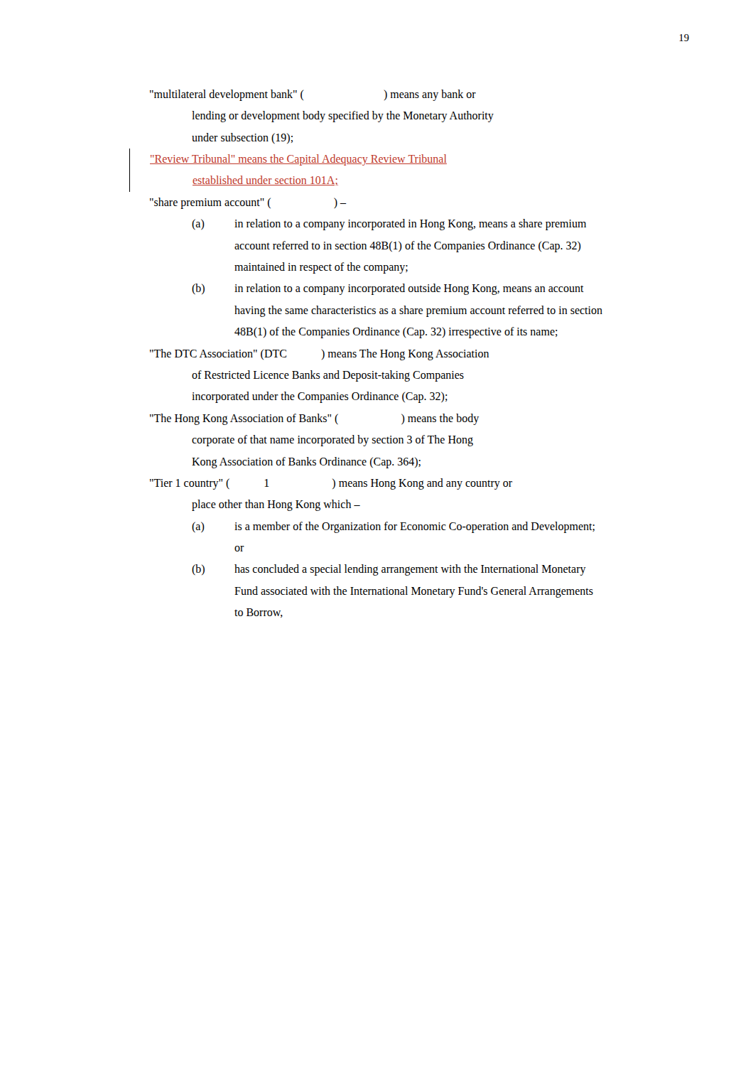19
"multilateral development bank" ( ) means any bank or
lending or development body specified by the Monetary Authority
under subsection (19);
"Review Tribunal" means the Capital Adequacy Review Tribunal
established under section 101A;
"share premium account" ( ) –
(a)
in relation to a company incorporated in Hong Kong, means a share premium account referred to in section 48B(1) of the Companies Ordinance (Cap. 32) maintained in respect of the company;
(b)
in relation to a company incorporated outside Hong Kong, means an account having the same characteristics as a share premium account referred to in section 48B(1) of the Companies Ordinance (Cap. 32) irrespective of its name;
"The DTC Association" (DTC ) means The Hong Kong Association
of Restricted Licence Banks and Deposit-taking Companies
incorporated under the Companies Ordinance (Cap. 32);
"The Hong Kong Association of Banks" ( ) means the body
corporate of that name incorporated by section 3 of The Hong
Kong Association of Banks Ordinance (Cap. 364);
"Tier 1 country" ( 1 ) means Hong Kong and any country or
place other than Hong Kong which –
(a)
is a member of the Organization for Economic Co-operation and Development; or
(b)
has concluded a special lending arrangement with the International Monetary Fund associated with the International Monetary Fund's General Arrangements to Borrow,